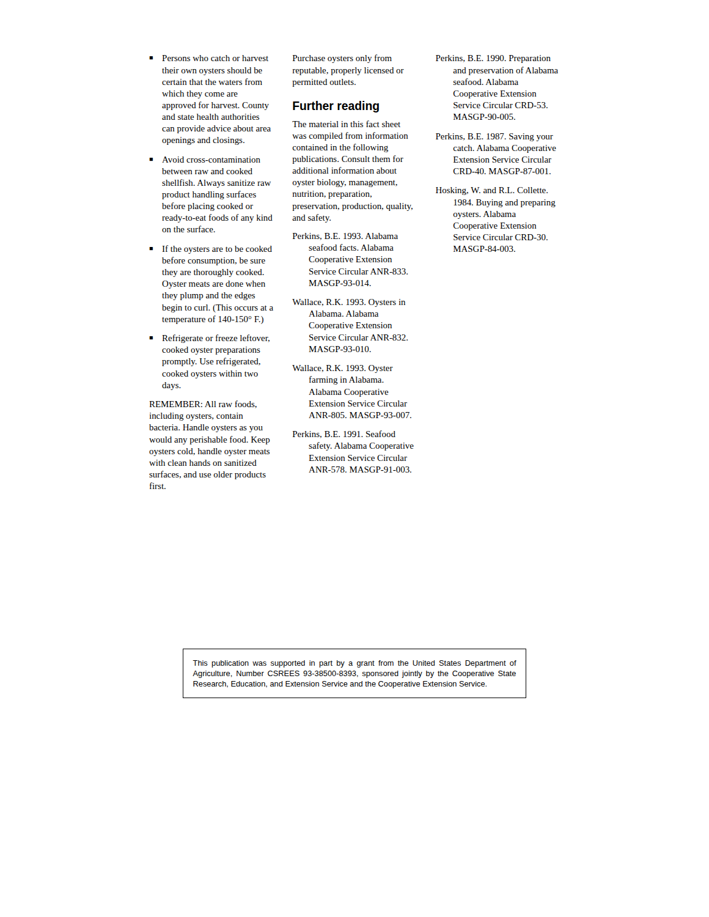Persons who catch or harvest their own oysters should be certain that the waters from which they come are approved for harvest. County and state health authorities can provide advice about area openings and closings.
Avoid cross-contamination between raw and cooked shellfish. Always sanitize raw product handling surfaces before placing cooked or ready-to-eat foods of any kind on the surface.
If the oysters are to be cooked before consumption, be sure they are thoroughly cooked. Oyster meats are done when they plump and the edges begin to curl. (This occurs at a temperature of 140-150° F.)
Refrigerate or freeze leftover, cooked oyster preparations promptly. Use refrigerated, cooked oysters within two days.
REMEMBER: All raw foods, including oysters, contain bacteria. Handle oysters as you would any perishable food. Keep oysters cold, handle oyster meats with clean hands on sanitized surfaces, and use older products first.
Purchase oysters only from reputable, properly licensed or permitted outlets.
Further reading
The material in this fact sheet was compiled from information contained in the following publications. Consult them for additional information about oyster biology, management, nutrition, preparation, preservation, production, quality, and safety.
Perkins, B.E. 1993. Alabama seafood facts. Alabama Cooperative Extension Service Circular ANR-833. MASGP-93-014.
Wallace, R.K. 1993. Oysters in Alabama. Alabama Cooperative Extension Service Circular ANR-832. MASGP-93-010.
Wallace, R.K. 1993. Oyster farming in Alabama. Alabama Cooperative Extension Service Circular ANR-805. MASGP-93-007.
Perkins, B.E. 1991. Seafood safety. Alabama Cooperative Extension Service Circular ANR-578. MASGP-91-003.
Perkins, B.E. 1990. Preparation and preservation of Alabama seafood. Alabama Cooperative Extension Service Circular CRD-53. MASGP-90-005.
Perkins, B.E. 1987. Saving your catch. Alabama Cooperative Extension Service Circular CRD-40. MASGP-87-001.
Hosking, W. and R.L. Collette. 1984. Buying and preparing oysters. Alabama Cooperative Extension Service Circular CRD-30. MASGP-84-003.
This publication was supported in part by a grant from the United States Department of Agriculture, Number CSREES 93-38500-8393, sponsored jointly by the Cooperative State Research, Education, and Extension Service and the Cooperative Extension Service.